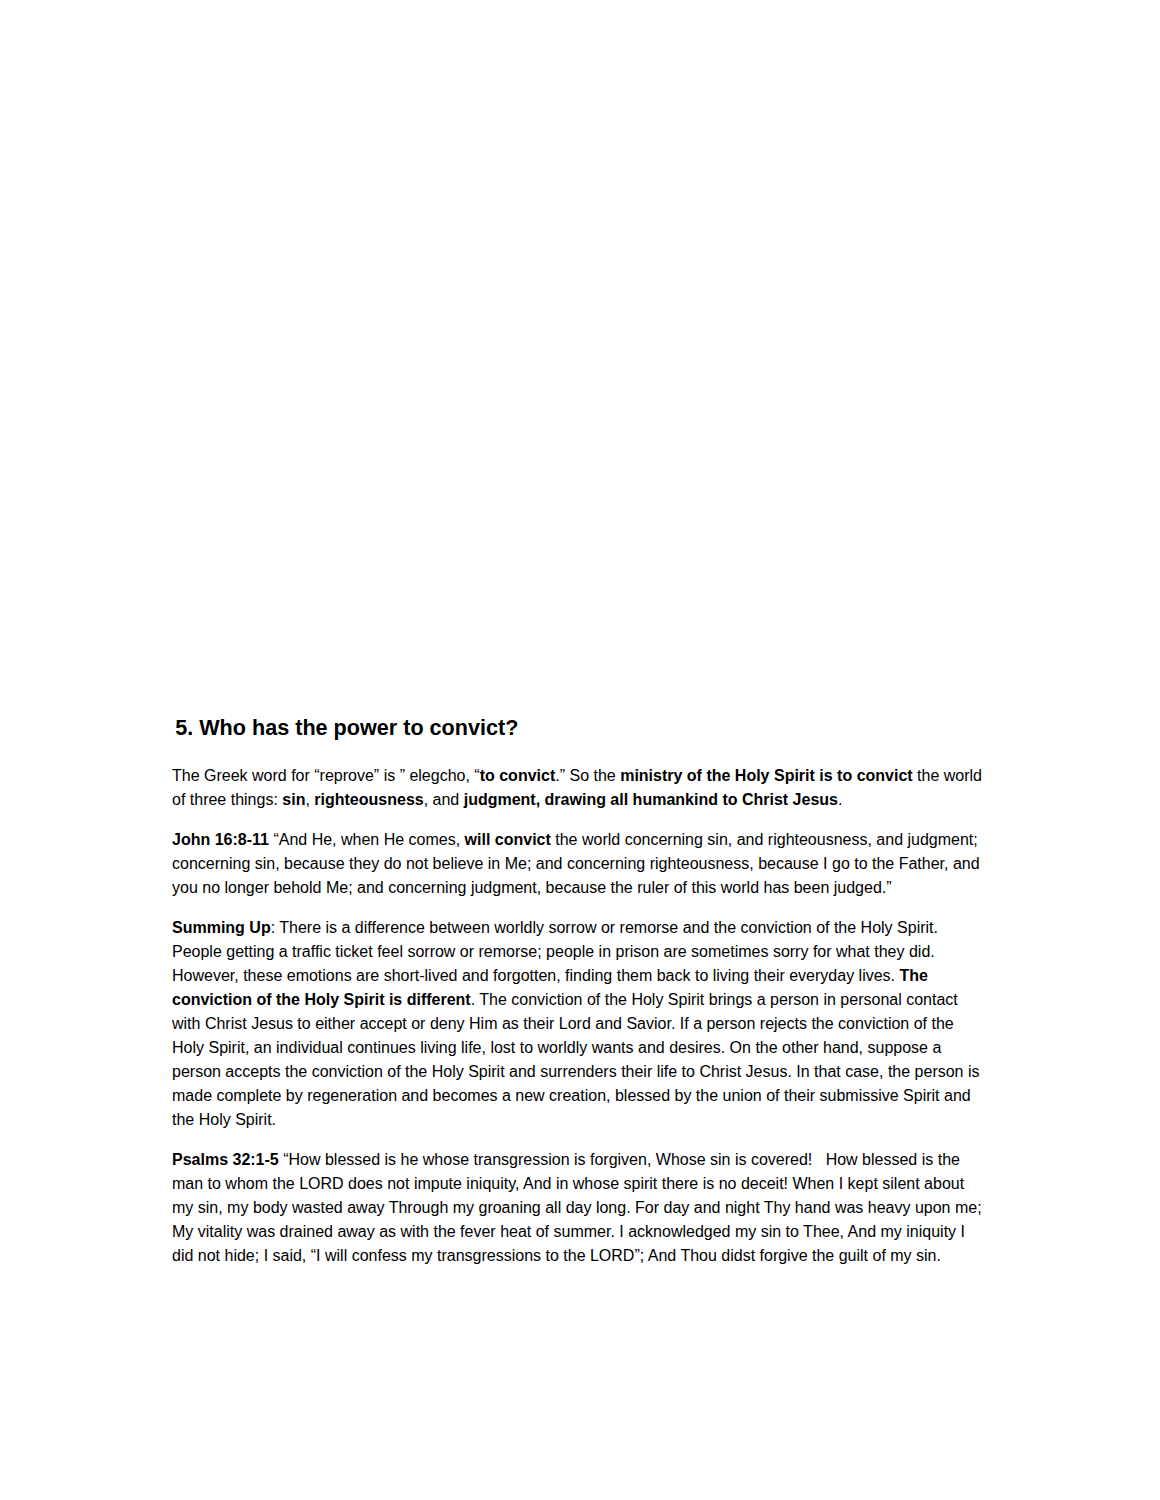5. Who has the power to convict?
The Greek word for “reprove” is ” elegcho, “to convict.” So the ministry of the Holy Spirit is to convict the world of three things: sin, righteousness, and judgment, drawing all humankind to Christ Jesus.
John 16:8-11 “And He, when He comes, will convict the world concerning sin, and righteousness, and judgment; concerning sin, because they do not believe in Me; and concerning righteousness, because I go to the Father, and you no longer behold Me; and concerning judgment, because the ruler of this world has been judged.”
Summing Up: There is a difference between worldly sorrow or remorse and the conviction of the Holy Spirit. People getting a traffic ticket feel sorrow or remorse; people in prison are sometimes sorry for what they did. However, these emotions are short-lived and forgotten, finding them back to living their everyday lives. The conviction of the Holy Spirit is different. The conviction of the Holy Spirit brings a person in personal contact with Christ Jesus to either accept or deny Him as their Lord and Savior. If a person rejects the conviction of the Holy Spirit, an individual continues living life, lost to worldly wants and desires. On the other hand, suppose a person accepts the conviction of the Holy Spirit and surrenders their life to Christ Jesus. In that case, the person is made complete by regeneration and becomes a new creation, blessed by the union of their submissive Spirit and the Holy Spirit.
Psalms 32:1-5 “How blessed is he whose transgression is forgiven, Whose sin is covered! How blessed is the man to whom the LORD does not impute iniquity, And in whose spirit there is no deceit! When I kept silent about my sin, my body wasted away Through my groaning all day long. For day and night Thy hand was heavy upon me; My vitality was drained away as with the fever heat of summer. I acknowledged my sin to Thee, And my iniquity I did not hide; I said, “I will confess my transgressions to the LORD”; And Thou didst forgive the guilt of my sin.